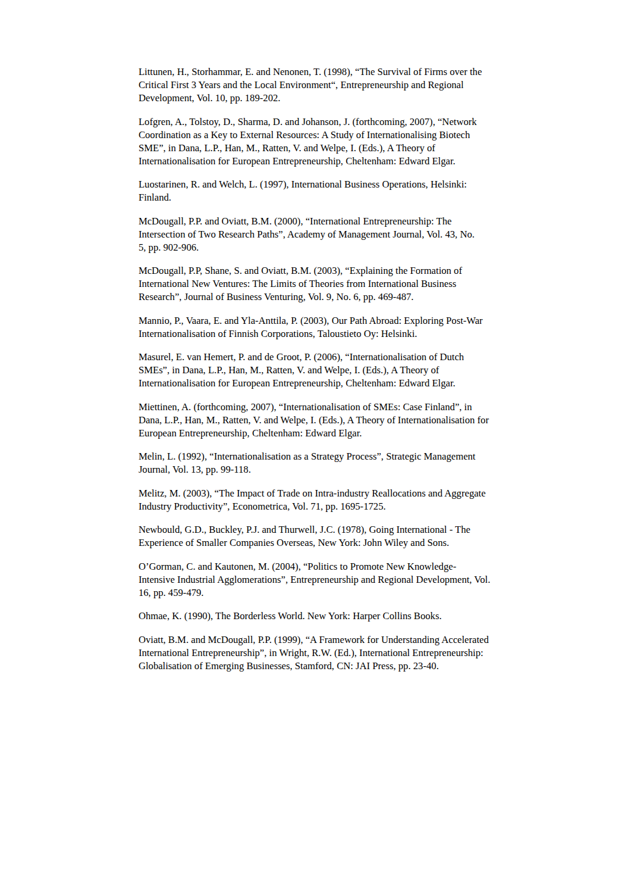Littunen, H., Storhammar, E. and Nenonen, T. (1998), “The Survival of Firms over the Critical First 3 Years and the Local Environment“, Entrepreneurship and Regional Development, Vol. 10, pp. 189-202.
Lofgren, A., Tolstoy, D., Sharma, D. and Johanson, J. (forthcoming, 2007), “Network Coordination as a Key to External Resources: A Study of Internationalising Biotech SME”, in Dana, L.P., Han, M., Ratten, V. and Welpe, I. (Eds.), A Theory of Internationalisation for European Entrepreneurship, Cheltenham: Edward Elgar.
Luostarinen, R. and Welch, L. (1997), International Business Operations, Helsinki: Finland.
McDougall, P.P. and Oviatt, B.M. (2000), “International Entrepreneurship: The Intersection of Two Research Paths”, Academy of Management Journal, Vol. 43, No.
5, pp. 902-906.
McDougall, P.P, Shane, S. and Oviatt, B.M. (2003), “Explaining the Formation of International New Ventures: The Limits of Theories from International Business Research”, Journal of Business Venturing, Vol. 9, No. 6, pp. 469-487.
Mannio, P., Vaara, E. and Yla-Anttila, P. (2003), Our Path Abroad: Exploring Post-War Internationalisation of Finnish Corporations, Taloustieto Oy: Helsinki.
Masurel, E. van Hemert, P. and de Groot, P. (2006), “Internationalisation of Dutch SMEs”, in Dana, L.P., Han, M., Ratten, V. and Welpe, I. (Eds.), A Theory of Internationalisation for European Entrepreneurship, Cheltenham: Edward Elgar.
Miettinen, A. (forthcoming, 2007), “Internationalisation of SMEs: Case Finland”, in Dana, L.P., Han, M., Ratten, V. and Welpe, I. (Eds.), A Theory of Internationalisation for European Entrepreneurship, Cheltenham: Edward Elgar.
Melin, L. (1992), “Internationalisation as a Strategy Process”, Strategic Management Journal, Vol. 13, pp. 99-118.
Melitz, M. (2003), “The Impact of Trade on Intra-industry Reallocations and Aggregate Industry Productivity”, Econometrica, Vol. 71, pp. 1695-1725.
Newbould, G.D., Buckley, P.J. and Thurwell, J.C. (1978), Going International - The Experience of Smaller Companies Overseas, New York: John Wiley and Sons.
O’Gorman, C. and Kautonen, M. (2004), “Politics to Promote New Knowledge-Intensive Industrial Agglomerations”, Entrepreneurship and Regional Development, Vol. 16, pp. 459-479.
Ohmae, K. (1990), The Borderless World. New York: Harper Collins Books.
Oviatt, B.M. and McDougall, P.P. (1999), “A Framework for Understanding Accelerated International Entrepreneurship”, in Wright, R.W. (Ed.), International Entrepreneurship: Globalisation of Emerging Businesses, Stamford, CN: JAI Press, pp. 23-40.